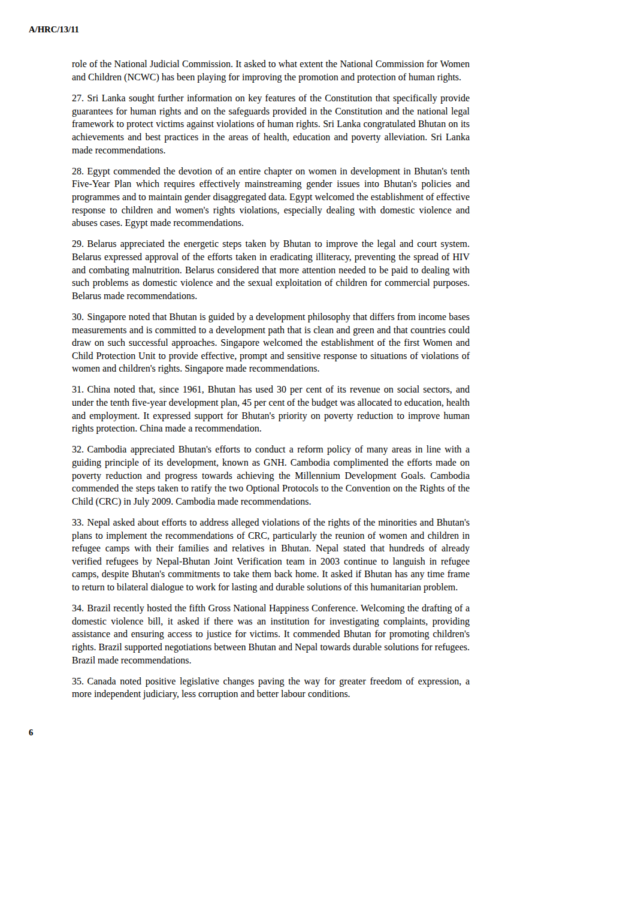A/HRC/13/11
role of the National Judicial Commission. It asked to what extent the National Commission for Women and Children (NCWC) has been playing for improving the promotion and protection of human rights.
27. Sri Lanka sought further information on key features of the Constitution that specifically provide guarantees for human rights and on the safeguards provided in the Constitution and the national legal framework to protect victims against violations of human rights. Sri Lanka congratulated Bhutan on its achievements and best practices in the areas of health, education and poverty alleviation. Sri Lanka made recommendations.
28. Egypt commended the devotion of an entire chapter on women in development in Bhutan's tenth Five-Year Plan which requires effectively mainstreaming gender issues into Bhutan's policies and programmes and to maintain gender disaggregated data. Egypt welcomed the establishment of effective response to children and women's rights violations, especially dealing with domestic violence and abuses cases. Egypt made recommendations.
29. Belarus appreciated the energetic steps taken by Bhutan to improve the legal and court system. Belarus expressed approval of the efforts taken in eradicating illiteracy, preventing the spread of HIV and combating malnutrition. Belarus considered that more attention needed to be paid to dealing with such problems as domestic violence and the sexual exploitation of children for commercial purposes. Belarus made recommendations.
30. Singapore noted that Bhutan is guided by a development philosophy that differs from income bases measurements and is committed to a development path that is clean and green and that countries could draw on such successful approaches. Singapore welcomed the establishment of the first Women and Child Protection Unit to provide effective, prompt and sensitive response to situations of violations of women and children's rights. Singapore made recommendations.
31. China noted that, since 1961, Bhutan has used 30 per cent of its revenue on social sectors, and under the tenth five-year development plan, 45 per cent of the budget was allocated to education, health and employment. It expressed support for Bhutan's priority on poverty reduction to improve human rights protection. China made a recommendation.
32. Cambodia appreciated Bhutan's efforts to conduct a reform policy of many areas in line with a guiding principle of its development, known as GNH. Cambodia complimented the efforts made on poverty reduction and progress towards achieving the Millennium Development Goals. Cambodia commended the steps taken to ratify the two Optional Protocols to the Convention on the Rights of the Child (CRC) in July 2009. Cambodia made recommendations.
33. Nepal asked about efforts to address alleged violations of the rights of the minorities and Bhutan's plans to implement the recommendations of CRC, particularly the reunion of women and children in refugee camps with their families and relatives in Bhutan. Nepal stated that hundreds of already verified refugees by Nepal-Bhutan Joint Verification team in 2003 continue to languish in refugee camps, despite Bhutan's commitments to take them back home. It asked if Bhutan has any time frame to return to bilateral dialogue to work for lasting and durable solutions of this humanitarian problem.
34. Brazil recently hosted the fifth Gross National Happiness Conference. Welcoming the drafting of a domestic violence bill, it asked if there was an institution for investigating complaints, providing assistance and ensuring access to justice for victims. It commended Bhutan for promoting children's rights. Brazil supported negotiations between Bhutan and Nepal towards durable solutions for refugees. Brazil made recommendations.
35. Canada noted positive legislative changes paving the way for greater freedom of expression, a more independent judiciary, less corruption and better labour conditions.
6